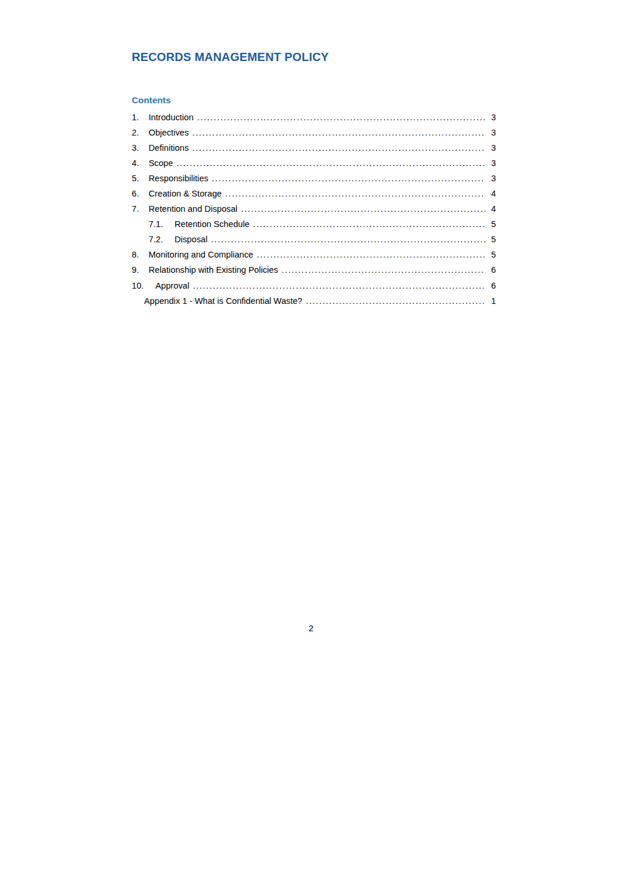RECORDS MANAGEMENT POLICY
Contents
1. Introduction ................................................................................................................................ 3
2. Objectives .................................................................................................................................. 3
3. Definitions ................................................................................................................................. 3
4. Scope ....................................................................................................................................... 3
5. Responsibilities ......................................................................................................................... 3
6. Creation & Storage .................................................................................................................... 4
7. Retention and Disposal ............................................................................................................. 4
7.1. Retention Schedule ......................................................................................................... 5
7.2. Disposal ....................................................................................................................... 5
8. Monitoring and Compliance ..................................................................................................... 5
9. Relationship with Existing Policies .............................................................................................. 6
10. Approval ............................................................................................................................... 6
Appendix 1 - What is Confidential Waste? ....................................................................................... 1
2